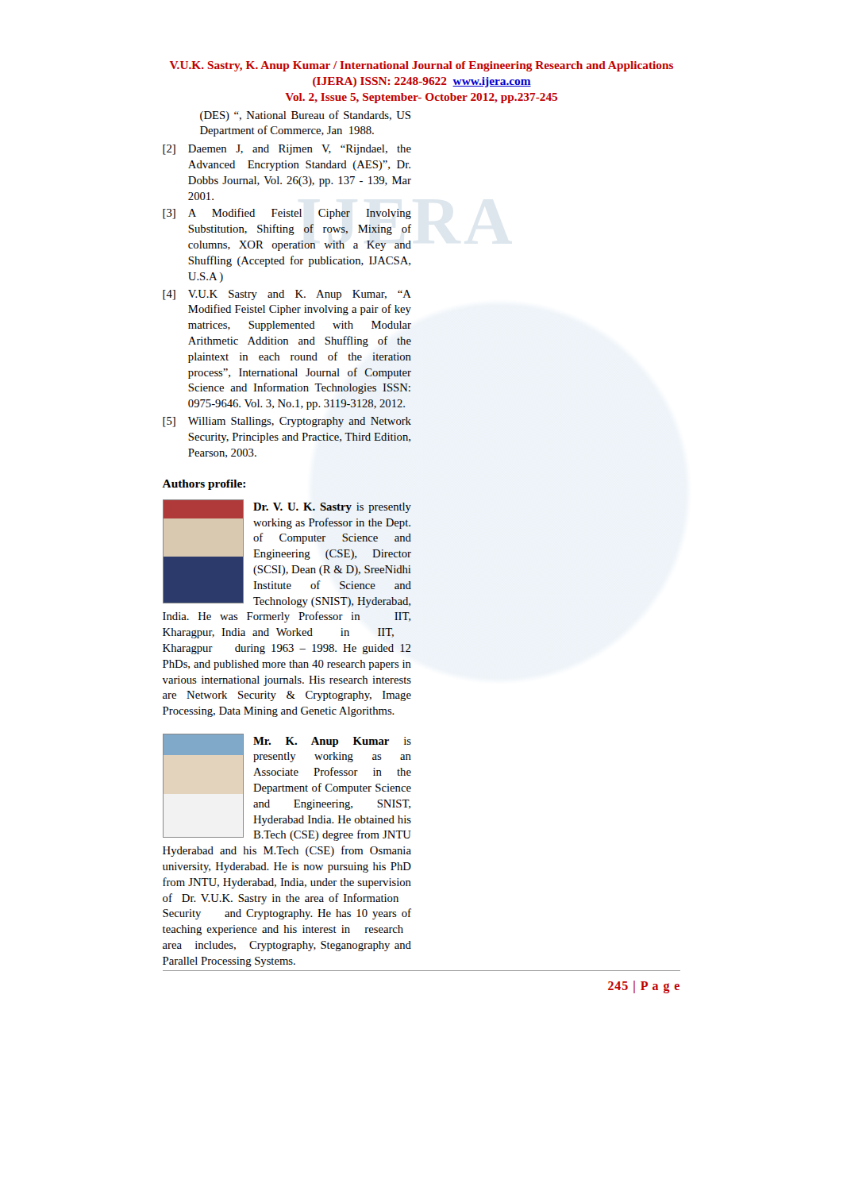IJERA
V.U.K. Sastry, K. Anup Kumar / International Journal of Engineering Research and Applications (IJERA) ISSN: 2248-9622 www.ijera.com
Vol. 2, Issue 5, September- October 2012, pp.237-245
(DES) “, National Bureau of Standards, US Department of Commerce, Jan 1988.
[2] Daemen J, and Rijmen V, “Rijndael, the Advanced Encryption Standard (AES)”, Dr. Dobbs Journal, Vol. 26(3), pp. 137 - 139, Mar 2001.
[3] A Modified Feistel Cipher Involving Substitution, Shifting of rows, Mixing of columns, XOR operation with a Key and Shuffling (Accepted for publication, IJACSA, U.S.A )
[4] V.U.K Sastry and K. Anup Kumar, “A Modified Feistel Cipher involving a pair of key matrices, Supplemented with Modular Arithmetic Addition and Shuffling of the plaintext in each round of the iteration process”, International Journal of Computer Science and Information Technologies ISSN: 0975-9646. Vol. 3, No.1, pp. 3119-3128, 2012.
[5] William Stallings, Cryptography and Network Security, Principles and Practice, Third Edition, Pearson, 2003.
Authors profile:
Dr. V. U. K. Sastry is presently working as Professor in the Dept. of Computer Science and Engineering (CSE), Director (SCSI), Dean (R & D), SreeNidhi Institute of Science and Technology (SNIST), Hyderabad, India. He was Formerly Professor in IIT, Kharagpur, India and Worked in IIT, Kharagpur during 1963 – 1998. He guided 12 PhDs, and published more than 40 research papers in various international journals. His research interests are Network Security & Cryptography, Image Processing, Data Mining and Genetic Algorithms.
Mr. K. Anup Kumar is presently working as an Associate Professor in the Department of Computer Science and Engineering, SNIST, Hyderabad India. He obtained his B.Tech (CSE) degree from JNTU Hyderabad and his M.Tech (CSE) from Osmania university, Hyderabad. He is now pursuing his PhD from JNTU, Hyderabad, India, under the supervision of Dr. V.U.K. Sastry in the area of Information Security and Cryptography. He has 10 years of teaching experience and his interest in research area includes, Cryptography, Steganography and Parallel Processing Systems.
245 | P a g e